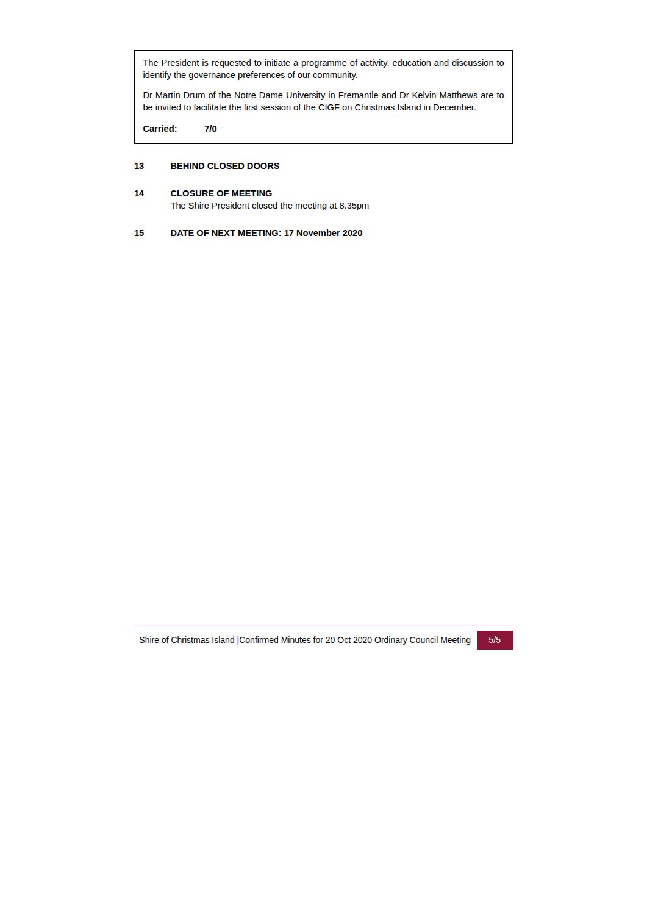The President is requested to initiate a programme of activity, education and discussion to identify the governance preferences of our community.
Dr Martin Drum of the Notre Dame University in Fremantle and Dr Kelvin Matthews are to be invited to facilitate the first session of the CIGF on Christmas Island in December.
Carried: 7/0
13 BEHIND CLOSED DOORS
14 CLOSURE OF MEETING
The Shire President closed the meeting at 8.35pm
15 DATE OF NEXT MEETING: 17 November 2020
Shire of Christmas Island |Confirmed Minutes for 20 Oct 2020 Ordinary Council Meeting
5/5